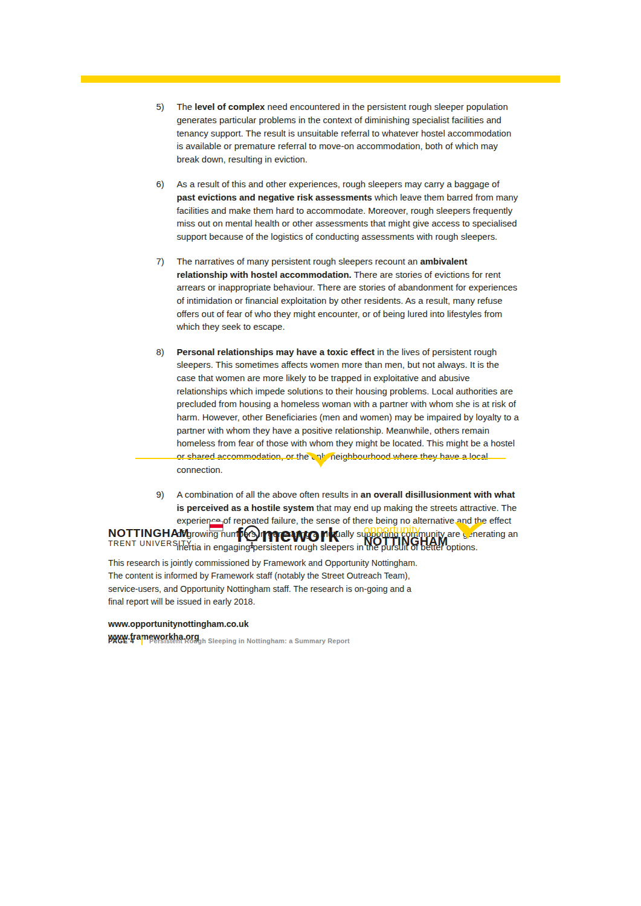5) The level of complex need encountered in the persistent rough sleeper population generates particular problems in the context of diminishing specialist facilities and tenancy support. The result is unsuitable referral to whatever hostel accommodation is available or premature referral to move-on accommodation, both of which may break down, resulting in eviction.
6) As a result of this and other experiences, rough sleepers may carry a baggage of past evictions and negative risk assessments which leave them barred from many facilities and make them hard to accommodate. Moreover, rough sleepers frequently miss out on mental health or other assessments that might give access to specialised support because of the logistics of conducting assessments with rough sleepers.
7) The narratives of many persistent rough sleepers recount an ambivalent relationship with hostel accommodation. There are stories of evictions for rent arrears or inappropriate behaviour. There are stories of abandonment for experiences of intimidation or financial exploitation by other residents. As a result, many refuse offers out of fear of who they might encounter, or of being lured into lifestyles from which they seek to escape.
8) Personal relationships may have a toxic effect in the lives of persistent rough sleepers. This sometimes affects women more than men, but not always. It is the case that women are more likely to be trapped in exploitative and abusive relationships which impede solutions to their housing problems. Local authorities are precluded from housing a homeless woman with a partner with whom she is at risk of harm. However, other Beneficiaries (men and women) may be impaired by loyalty to a partner with whom they have a positive relationship. Meanwhile, others remain homeless from fear of those with whom they might be located. This might be a hostel or shared accommodation, or the only neighbourhood where they have a local connection.
9) A combination of all the above often results in an overall disillusionment with what is perceived as a hostile system that may end up making the streets attractive. The experience of repeated failure, the sense of there being no alternative and the effect of growing numbers in generating a mutually supporting community are generating an inertia in engaging persistent rough sleepers in the pursuit of better options.
NOTTINGHAM TRENT UNIVERSITY
f mework
opportunity NOTTINGHAM
This research is jointly commissioned by Framework and Opportunity Nottingham. The content is informed by Framework staff (notably the Street Outreach Team), service-users, and Opportunity Nottingham staff. The research is on-going and a final report will be issued in early 2018.
www.opportunitynottingham.co.uk www.frameworkha.org
PAGE 4 Persistent Rough Sleeping in Nottingham: a Summary Report